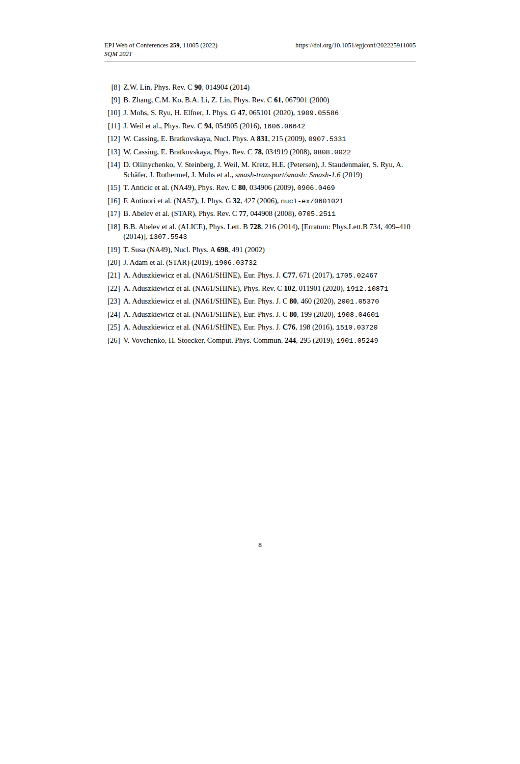EPJ Web of Conferences 259, 11005 (2022)
SQM 2021
https://doi.org/10.1051/epjconf/202225911005
Z.W. Lin, Phys. Rev. C 90, 014904 (2014)
B. Zhang, C.M. Ko, B.A. Li, Z. Lin, Phys. Rev. C 61, 067901 (2000)
J. Mohs, S. Ryu, H. Elfner, J. Phys. G 47, 065101 (2020), 1909.05586
J. Weil et al., Phys. Rev. C 94, 054905 (2016), 1606.06642
W. Cassing, E. Bratkovskaya, Nucl. Phys. A 831, 215 (2009), 0907.5331
W. Cassing, E. Bratkovskaya, Phys. Rev. C 78, 034919 (2008), 0808.0022
D. Oliinychenko, V. Steinberg, J. Weil, M. Kretz, H.E. (Petersen), J. Staudenmaier, S. Ryu, A. Schäfer, J. Rothermel, J. Mohs et al., smash-transport/smash: Smash-1.6 (2019)
T. Anticic et al. (NA49), Phys. Rev. C 80, 034906 (2009), 0906.0469
F. Antinori et al. (NA57), J. Phys. G 32, 427 (2006), nucl-ex/0601021
B. Abelev et al. (STAR), Phys. Rev. C 77, 044908 (2008), 0705.2511
B.B. Abelev et al. (ALICE), Phys. Lett. B 728, 216 (2014), [Erratum: Phys.Lett.B 734, 409–410 (2014)], 1307.5543
T. Susa (NA49), Nucl. Phys. A 698, 491 (2002)
J. Adam et al. (STAR) (2019), 1906.03732
A. Aduszkiewicz et al. (NA61/SHINE), Eur. Phys. J. C77, 671 (2017), 1705.02467
A. Aduszkiewicz et al. (NA61/SHINE), Phys. Rev. C 102, 011901 (2020), 1912.10871
A. Aduszkiewicz et al. (NA61/SHINE), Eur. Phys. J. C 80, 460 (2020), 2001.05370
A. Aduszkiewicz et al. (NA61/SHINE), Eur. Phys. J. C 80, 199 (2020), 1908.04601
A. Aduszkiewicz et al. (NA61/SHINE), Eur. Phys. J. C76, 198 (2016), 1510.03720
V. Vovchenko, H. Stoecker, Comput. Phys. Commun. 244, 295 (2019), 1901.05249
8